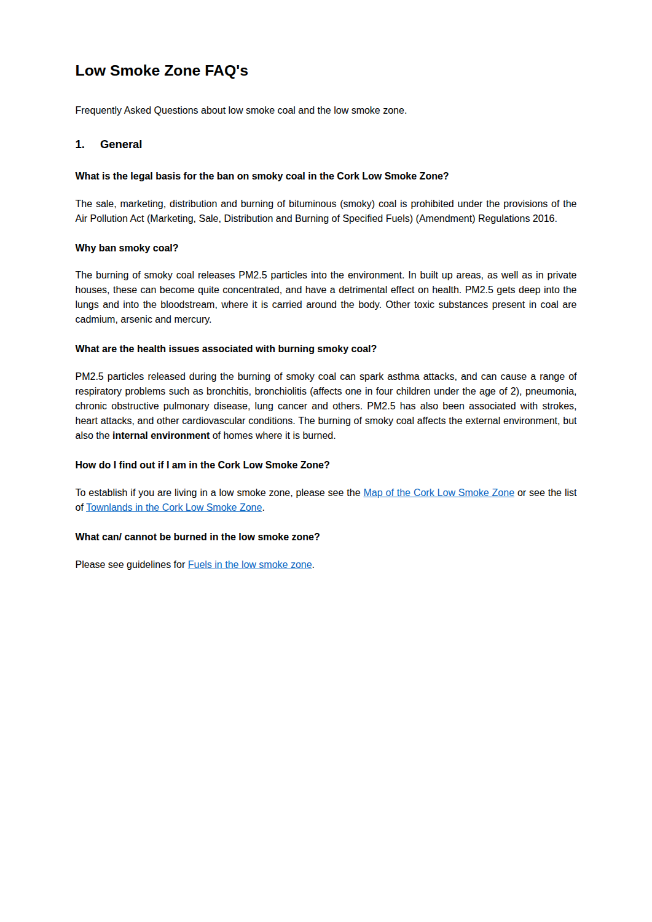Low Smoke Zone FAQ's
Frequently Asked Questions about low smoke coal and the low smoke zone.
1. General
What is the legal basis for the ban on smoky coal in the Cork Low Smoke Zone?
The sale, marketing, distribution and burning of bituminous (smoky) coal is prohibited under the provisions of the Air Pollution Act (Marketing, Sale, Distribution and Burning of Specified Fuels) (Amendment) Regulations 2016.
Why ban smoky coal?
The burning of smoky coal releases PM2.5 particles into the environment. In built up areas, as well as in private houses, these can become quite concentrated, and have a detrimental effect on health. PM2.5 gets deep into the lungs and into the bloodstream, where it is carried around the body. Other toxic substances present in coal are cadmium, arsenic and mercury.
What are the health issues associated with burning smoky coal?
PM2.5 particles released during the burning of smoky coal can spark asthma attacks, and can cause a range of respiratory problems such as bronchitis, bronchiolitis (affects one in four children under the age of 2), pneumonia, chronic obstructive pulmonary disease, lung cancer and others. PM2.5 has also been associated with strokes, heart attacks, and other cardiovascular conditions. The burning of smoky coal affects the external environment, but also the internal environment of homes where it is burned.
How do I find out if I am in the Cork Low Smoke Zone?
To establish if you are living in a low smoke zone, please see the Map of the Cork Low Smoke Zone or see the list of Townlands in the Cork Low Smoke Zone.
What can/ cannot be burned in the low smoke zone?
Please see guidelines for Fuels in the low smoke zone.